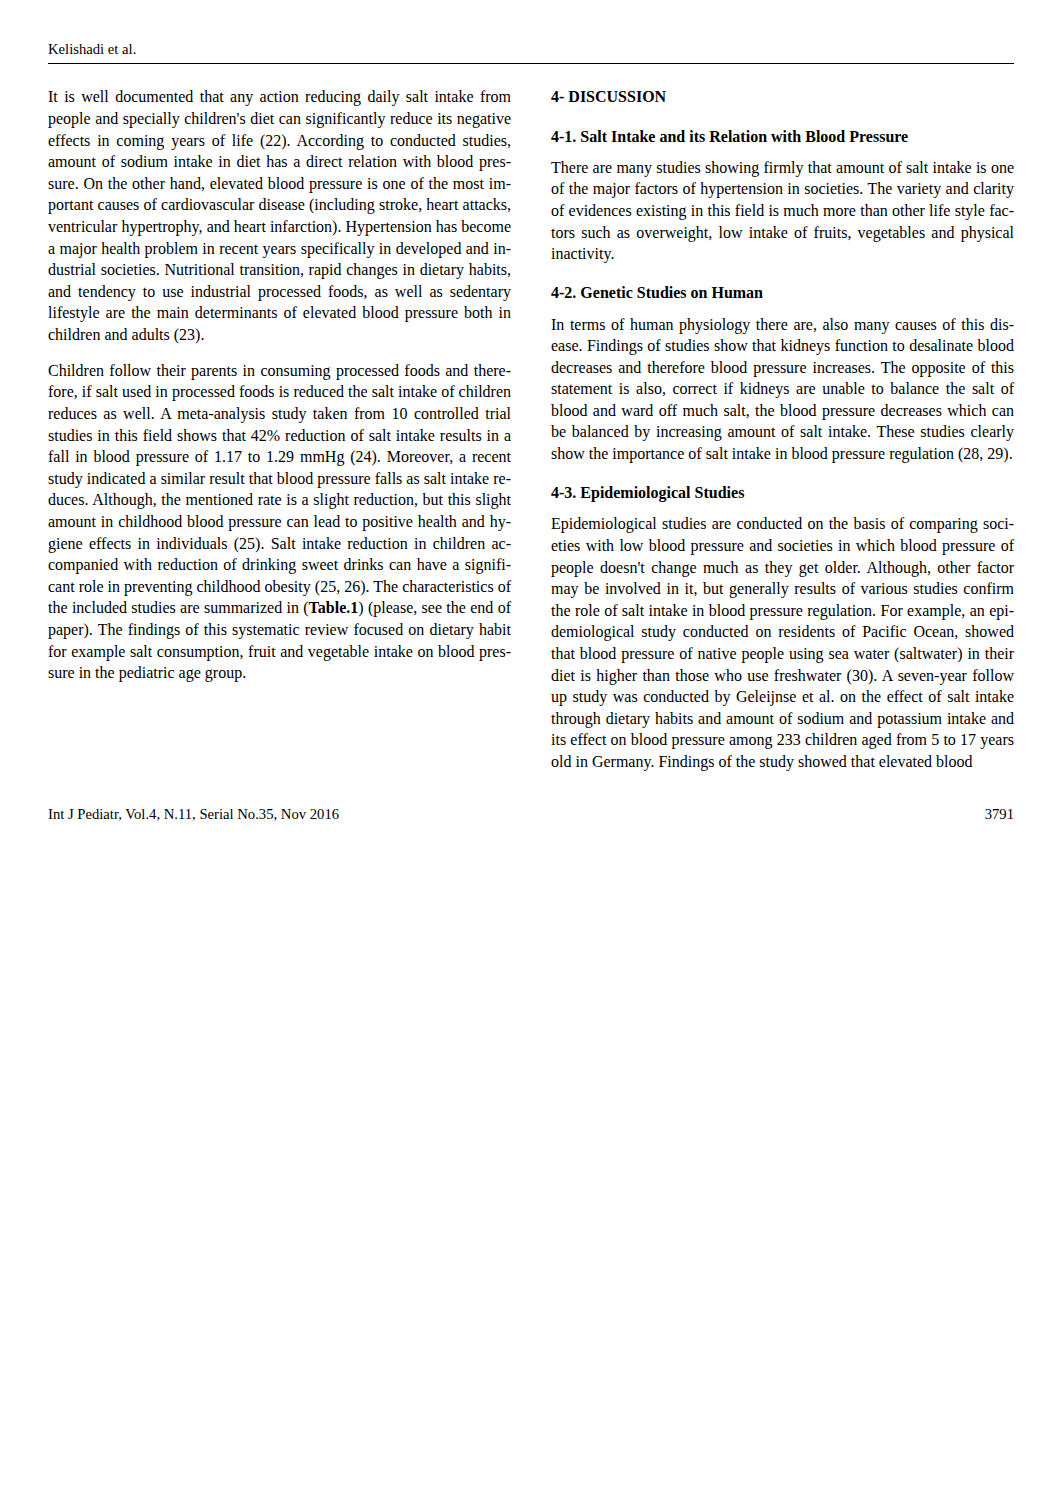Kelishadi et al.
It is well documented that any action reducing daily salt intake from people and specially children's diet can significantly reduce its negative effects in coming years of life (22). According to conducted studies, amount of sodium intake in diet has a direct relation with blood pressure. On the other hand, elevated blood pressure is one of the most important causes of cardiovascular disease (including stroke, heart attacks, ventricular hypertrophy, and heart infarction). Hypertension has become a major health problem in recent years specifically in developed and industrial societies. Nutritional transition, rapid changes in dietary habits, and tendency to use industrial processed foods, as well as sedentary lifestyle are the main determinants of elevated blood pressure both in children and adults (23).
Children follow their parents in consuming processed foods and therefore, if salt used in processed foods is reduced the salt intake of children reduces as well. A meta-analysis study taken from 10 controlled trial studies in this field shows that 42% reduction of salt intake results in a fall in blood pressure of 1.17 to 1.29 mmHg (24). Moreover, a recent study indicated a similar result that blood pressure falls as salt intake reduces. Although, the mentioned rate is a slight reduction, but this slight amount in childhood blood pressure can lead to positive health and hygiene effects in individuals (25). Salt intake reduction in children accompanied with reduction of drinking sweet drinks can have a significant role in preventing childhood obesity (25, 26). The characteristics of the included studies are summarized in (Table.1) (please, see the end of paper). The findings of this systematic review focused on dietary habit for example salt consumption, fruit and vegetable intake on blood pressure in the pediatric age group.
4- DISCUSSION
4-1. Salt Intake and its Relation with Blood Pressure
There are many studies showing firmly that amount of salt intake is one of the major factors of hypertension in societies. The variety and clarity of evidences existing in this field is much more than other life style factors such as overweight, low intake of fruits, vegetables and physical inactivity.
4-2. Genetic Studies on Human
In terms of human physiology there are, also many causes of this disease. Findings of studies show that kidneys function to desalinate blood decreases and therefore blood pressure increases. The opposite of this statement is also, correct if kidneys are unable to balance the salt of blood and ward off much salt, the blood pressure decreases which can be balanced by increasing amount of salt intake. These studies clearly show the importance of salt intake in blood pressure regulation (28, 29).
4-3. Epidemiological Studies
Epidemiological studies are conducted on the basis of comparing societies with low blood pressure and societies in which blood pressure of people doesn't change much as they get older. Although, other factor may be involved in it, but generally results of various studies confirm the role of salt intake in blood pressure regulation. For example, an epidemiological study conducted on residents of Pacific Ocean, showed that blood pressure of native people using sea water (saltwater) in their diet is higher than those who use freshwater (30). A seven-year follow up study was conducted by Geleijnse et al. on the effect of salt intake through dietary habits and amount of sodium and potassium intake and its effect on blood pressure among 233 children aged from 5 to 17 years old in Germany. Findings of the study showed that elevated blood
Int J Pediatr, Vol.4, N.11, Serial No.35, Nov 2016
3791